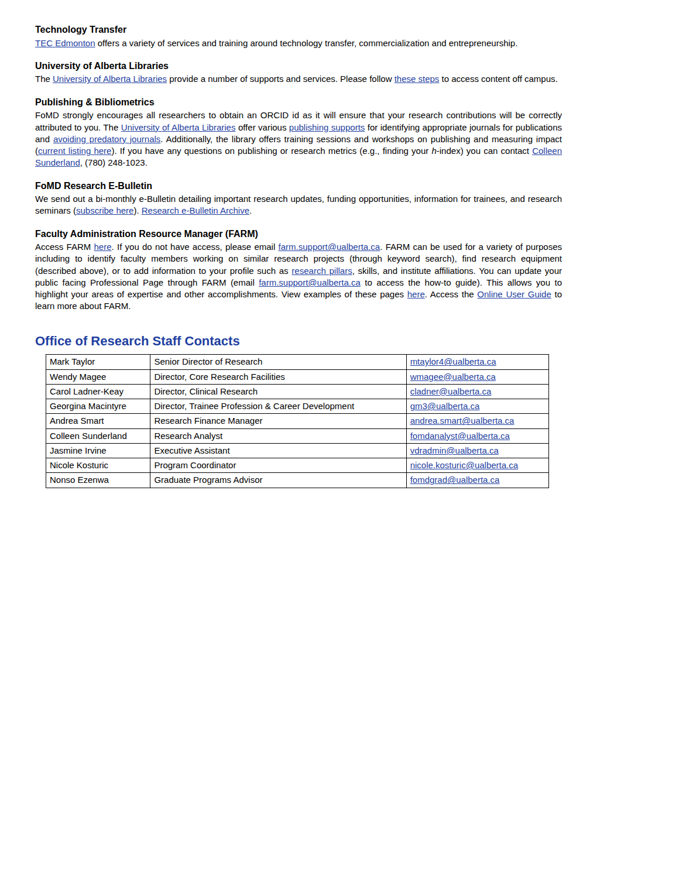Technology Transfer
TEC Edmonton offers a variety of services and training around technology transfer, commercialization and entrepreneurship.
University of Alberta Libraries
The University of Alberta Libraries provide a number of supports and services. Please follow these steps to access content off campus.
Publishing & Bibliometrics
FoMD strongly encourages all researchers to obtain an ORCID id as it will ensure that your research contributions will be correctly attributed to you. The University of Alberta Libraries offer various publishing supports for identifying appropriate journals for publications and avoiding predatory journals. Additionally, the library offers training sessions and workshops on publishing and measuring impact (current listing here). If you have any questions on publishing or research metrics (e.g., finding your h-index) you can contact Colleen Sunderland, (780) 248-1023.
FoMD Research E-Bulletin
We send out a bi-monthly e-Bulletin detailing important research updates, funding opportunities, information for trainees, and research seminars (subscribe here). Research e-Bulletin Archive.
Faculty Administration Resource Manager (FARM)
Access FARM here. If you do not have access, please email farm.support@ualberta.ca. FARM can be used for a variety of purposes including to identify faculty members working on similar research projects (through keyword search), find research equipment (described above), or to add information to your profile such as research pillars, skills, and institute affiliations. You can update your public facing Professional Page through FARM (email farm.support@ualberta.ca to access the how-to guide). This allows you to highlight your areas of expertise and other accomplishments. View examples of these pages here. Access the Online User Guide to learn more about FARM.
Office of Research Staff Contacts
| Mark Taylor | Senior Director of Research | mtaylor4@ualberta.ca |
| Wendy Magee | Director, Core Research Facilities | wmagee@ualberta.ca |
| Carol Ladner-Keay | Director, Clinical Research | cladner@ualberta.ca |
| Georgina Macintyre | Director, Trainee Profession & Career Development | gm3@ualberta.ca |
| Andrea Smart | Research Finance Manager | andrea.smart@ualberta.ca |
| Colleen Sunderland | Research Analyst | fomdanalyst@ualberta.ca |
| Jasmine Irvine | Executive Assistant | vdradmin@ualberta.ca |
| Nicole Kosturic | Program Coordinator | nicole.kosturic@ualberta.ca |
| Nonso Ezenwa | Graduate Programs Advisor | fomdgrad@ualberta.ca |